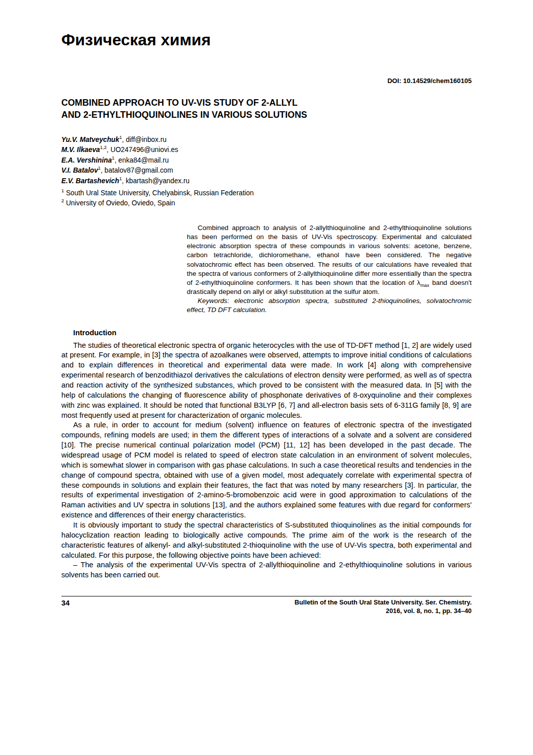Физическая химия
DOI: 10.14529/chem160105
Combined approach to UV-Vis study of 2-allyl
and 2-ethylthioquinolines in various solutions
Yu.V. Matveychuk1, diff@inbox.ru
M.V. Ilkaeva1,2, UO247496@uniovi.es
E.A. Vershinina1, enka84@mail.ru
V.I. Batalov1, batalov87@gmail.com
E.V. Bartashevich1, kbartash@yandex.ru
1 South Ural State University, Chelyabinsk, Russian Federation
2 University of Oviedo, Oviedo, Spain
Combined approach to analysis of 2-allylthioquinoline and 2-ethylthioquinoline solutions has been performed on the basis of UV-Vis spectroscopy. Experimental and calculated electronic absorption spectra of these compounds in various solvents: acetone, benzene, carbon tetrachloride, dichloromethane, ethanol have been considered. The negative solvatochromic effect has been observed. The results of our calculations have revealed that the spectra of various conformers of 2-allylthioquinoline differ more essentially than the spectra of 2-ethylthioquinoline conformers. It has been shown that the location of λmax band doesn't drastically depend on allyl or alkyl substitution at the sulfur atom.
Keywords: electronic absorption spectra, substituted 2-thioquinolines, solvatochromic effect, TD DFT calculation.
Introduction
The studies of theoretical electronic spectra of organic heterocycles with the use of TD-DFT method [1, 2] are widely used at present. For example, in [3] the spectra of azoalkanes were observed, attempts to improve initial conditions of calculations and to explain differences in theoretical and experimental data were made. In work [4] along with comprehensive experimental research of benzodithiazol derivatives the calculations of electron density were performed, as well as of spectra and reaction activity of the synthesized substances, which proved to be consistent with the measured data. In [5] with the help of calculations the changing of fluorescence ability of phosphonate derivatives of 8-oxyquinoline and their complexes with zinc was explained. It should be noted that functional B3LYP [6, 7] and all-electron basis sets of 6-311G family [8, 9] are most frequently used at present for characterization of organic molecules.
As a rule, in order to account for medium (solvent) influence on features of electronic spectra of the investigated compounds, refining models are used; in them the different types of interactions of a solvate and a solvent are considered [10]. The precise numerical continual polarization model (PCM) [11, 12] has been developed in the past decade. The widespread usage of PCM model is related to speed of electron state calculation in an environment of solvent molecules, which is somewhat slower in comparison with gas phase calculations. In such a case theoretical results and tendencies in the change of compound spectra, obtained with use of a given model, most adequately correlate with experimental spectra of these compounds in solutions and explain their features, the fact that was noted by many researchers [3]. In particular, the results of experimental investigation of 2-amino-5-bromobenzoic acid were in good approximation to calculations of the Raman activities and UV spectra in solutions [13], and the authors explained some features with due regard for conformers' existence and differences of their energy characteristics.
It is obviously important to study the spectral characteristics of S-substituted thioquinolines as the initial compounds for halocyclization reaction leading to biologically active compounds. The prime aim of the work is the research of the characteristic features of alkenyl- and alkyl-substituted 2-thioquinoline with the use of UV-Vis spectra, both experimental and calculated. For this purpose, the following objective points have been achieved:
– The analysis of the experimental UV-Vis spectra of 2-allylthioquinoline and 2-ethylthioquinoline solutions in various solvents has been carried out.
34
Bulletin of the South Ural State University. Ser. Chemistry.
2016, vol. 8, no. 1, pp. 34–40